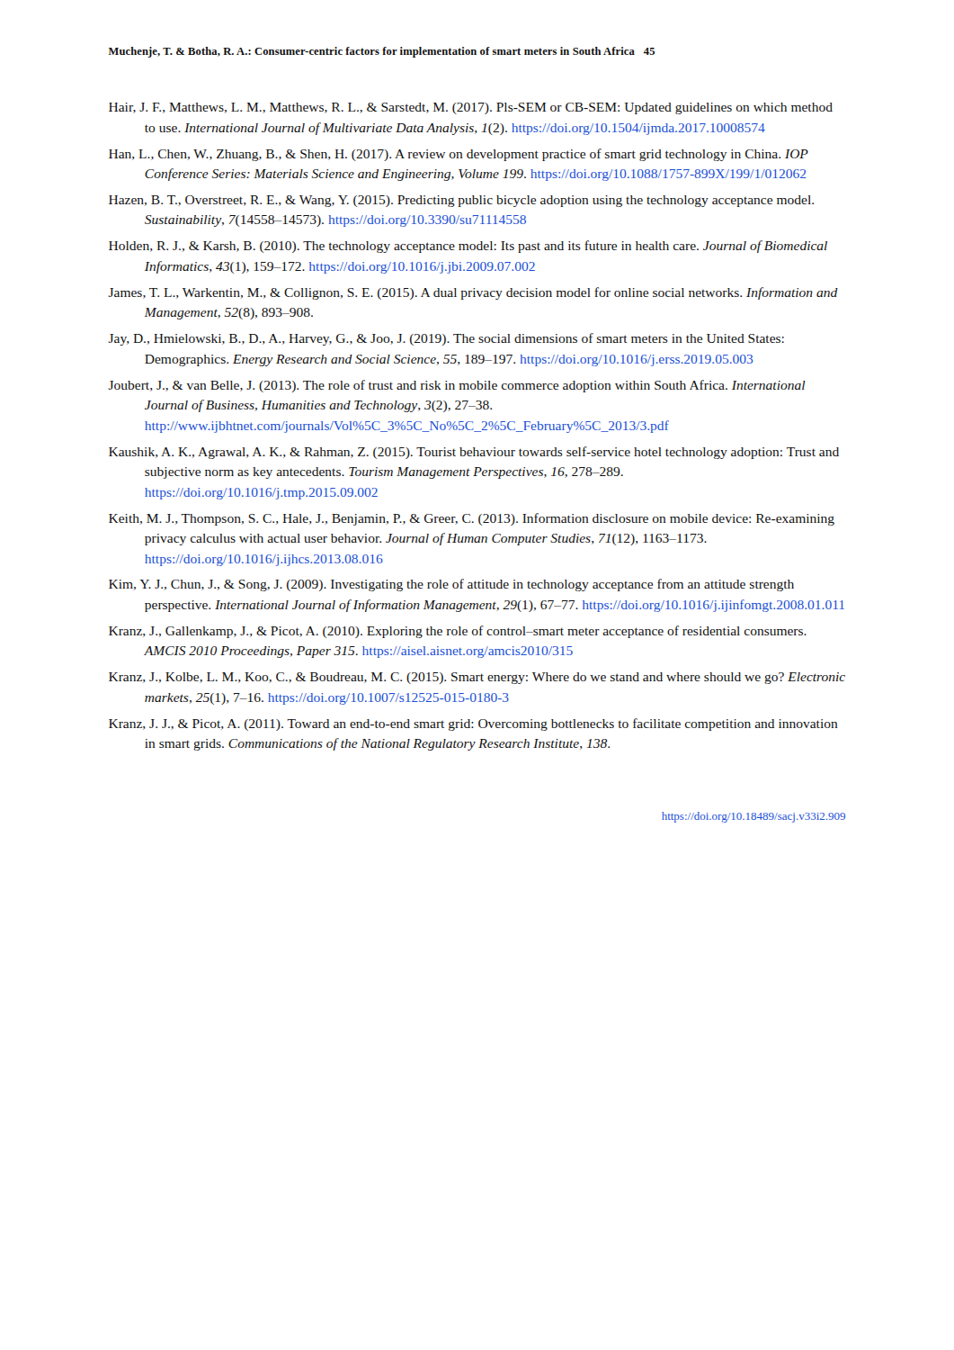Muchenje, T. & Botha, R. A.: Consumer-centric factors for implementation of smart meters in South Africa45
Hair, J. F., Matthews, L. M., Matthews, R. L., & Sarstedt, M. (2017). Pls-SEM or CB-SEM: Updated guidelines on which method to use. International Journal of Multivariate Data Analysis, 1(2). https://doi.org/10.1504/ijmda.2017.10008574
Han, L., Chen, W., Zhuang, B., & Shen, H. (2017). A review on development practice of smart grid technology in China. IOP Conference Series: Materials Science and Engineering, Volume 199. https://doi.org/10.1088/1757-899X/199/1/012062
Hazen, B. T., Overstreet, R. E., & Wang, Y. (2015). Predicting public bicycle adoption using the technology acceptance model. Sustainability, 7(14558–14573). https://doi.org/10.3390/su71114558
Holden, R. J., & Karsh, B. (2010). The technology acceptance model: Its past and its future in health care. Journal of Biomedical Informatics, 43(1), 159–172. https://doi.org/10.1016/j.jbi.2009.07.002
James, T. L., Warkentin, M., & Collignon, S. E. (2015). A dual privacy decision model for online social networks. Information and Management, 52(8), 893–908.
Jay, D., Hmielowski, B., D., A., Harvey, G., & Joo, J. (2019). The social dimensions of smart meters in the United States: Demographics. Energy Research and Social Science, 55, 189–197. https://doi.org/10.1016/j.erss.2019.05.003
Joubert, J., & van Belle, J. (2013). The role of trust and risk in mobile commerce adoption within South Africa. International Journal of Business, Humanities and Technology, 3(2), 27–38. http://www.ijbhtnet.com/journals/Vol%5C_3%5C_No%5C_2%5C_February%5C_2013/3.pdf
Kaushik, A. K., Agrawal, A. K., & Rahman, Z. (2015). Tourist behaviour towards self-service hotel technology adoption: Trust and subjective norm as key antecedents. Tourism Management Perspectives, 16, 278–289. https://doi.org/10.1016/j.tmp.2015.09.002
Keith, M. J., Thompson, S. C., Hale, J., Benjamin, P., & Greer, C. (2013). Information disclosure on mobile device: Re-examining privacy calculus with actual user behavior. Journal of Human Computer Studies, 71(12), 1163–1173. https://doi.org/10.1016/j.ijhcs.2013.08.016
Kim, Y. J., Chun, J., & Song, J. (2009). Investigating the role of attitude in technology acceptance from an attitude strength perspective. International Journal of Information Management, 29(1), 67–77. https://doi.org/10.1016/j.ijinfomgt.2008.01.011
Kranz, J., Gallenkamp, J., & Picot, A. (2010). Exploring the role of control–smart meter acceptance of residential consumers. AMCIS 2010 Proceedings, Paper 315. https://aisel.aisnet.org/amcis2010/315
Kranz, J., Kolbe, L. M., Koo, C., & Boudreau, M. C. (2015). Smart energy: Where do we stand and where should we go? Electronic markets, 25(1), 7–16. https://doi.org/10.1007/s12525-015-0180-3
Kranz, J. J., & Picot, A. (2011). Toward an end-to-end smart grid: Overcoming bottlenecks to facilitate competition and innovation in smart grids. Communications of the National Regulatory Research Institute, 138.
https://doi.org/10.18489/sacj.v33i2.909